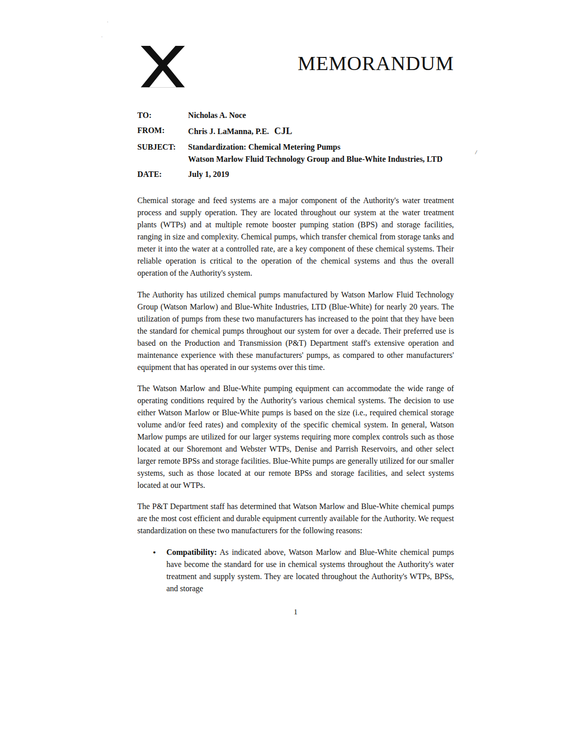· · /
MEMORANDUM
| TO: | Nicholas A. Noce |
| FROM: | Chris J. LaManna, P.E. CJL |
| SUBJECT: | Standardization: Chemical Metering Pumps Watson Marlow Fluid Technology Group and Blue-White Industries, LTD |
| DATE: | July 1, 2019 |
Chemical storage and feed systems are a major component of the Authority's water treatment process and supply operation. They are located throughout our system at the water treatment plants (WTPs) and at multiple remote booster pumping station (BPS) and storage facilities, ranging in size and complexity. Chemical pumps, which transfer chemical from storage tanks and meter it into the water at a controlled rate, are a key component of these chemical systems. Their reliable operation is critical to the operation of the chemical systems and thus the overall operation of the Authority's system.
The Authority has utilized chemical pumps manufactured by Watson Marlow Fluid Technology Group (Watson Marlow) and Blue-White Industries, LTD (Blue-White) for nearly 20 years. The utilization of pumps from these two manufacturers has increased to the point that they have been the standard for chemical pumps throughout our system for over a decade. Their preferred use is based on the Production and Transmission (P&T) Department staff's extensive operation and maintenance experience with these manufacturers' pumps, as compared to other manufacturers' equipment that has operated in our systems over this time.
The Watson Marlow and Blue-White pumping equipment can accommodate the wide range of operating conditions required by the Authority's various chemical systems. The decision to use either Watson Marlow or Blue-White pumps is based on the size (i.e., required chemical storage volume and/or feed rates) and complexity of the specific chemical system. In general, Watson Marlow pumps are utilized for our larger systems requiring more complex controls such as those located at our Shoremont and Webster WTPs, Denise and Parrish Reservoirs, and other select larger remote BPSs and storage facilities. Blue-White pumps are generally utilized for our smaller systems, such as those located at our remote BPSs and storage facilities, and select systems located at our WTPs.
The P&T Department staff has determined that Watson Marlow and Blue-White chemical pumps are the most cost efficient and durable equipment currently available for the Authority. We request standardization on these two manufacturers for the following reasons:
Compatibility: As indicated above, Watson Marlow and Blue-White chemical pumps have become the standard for use in chemical systems throughout the Authority's water treatment and supply system. They are located throughout the Authority's WTPs, BPSs, and storage
1